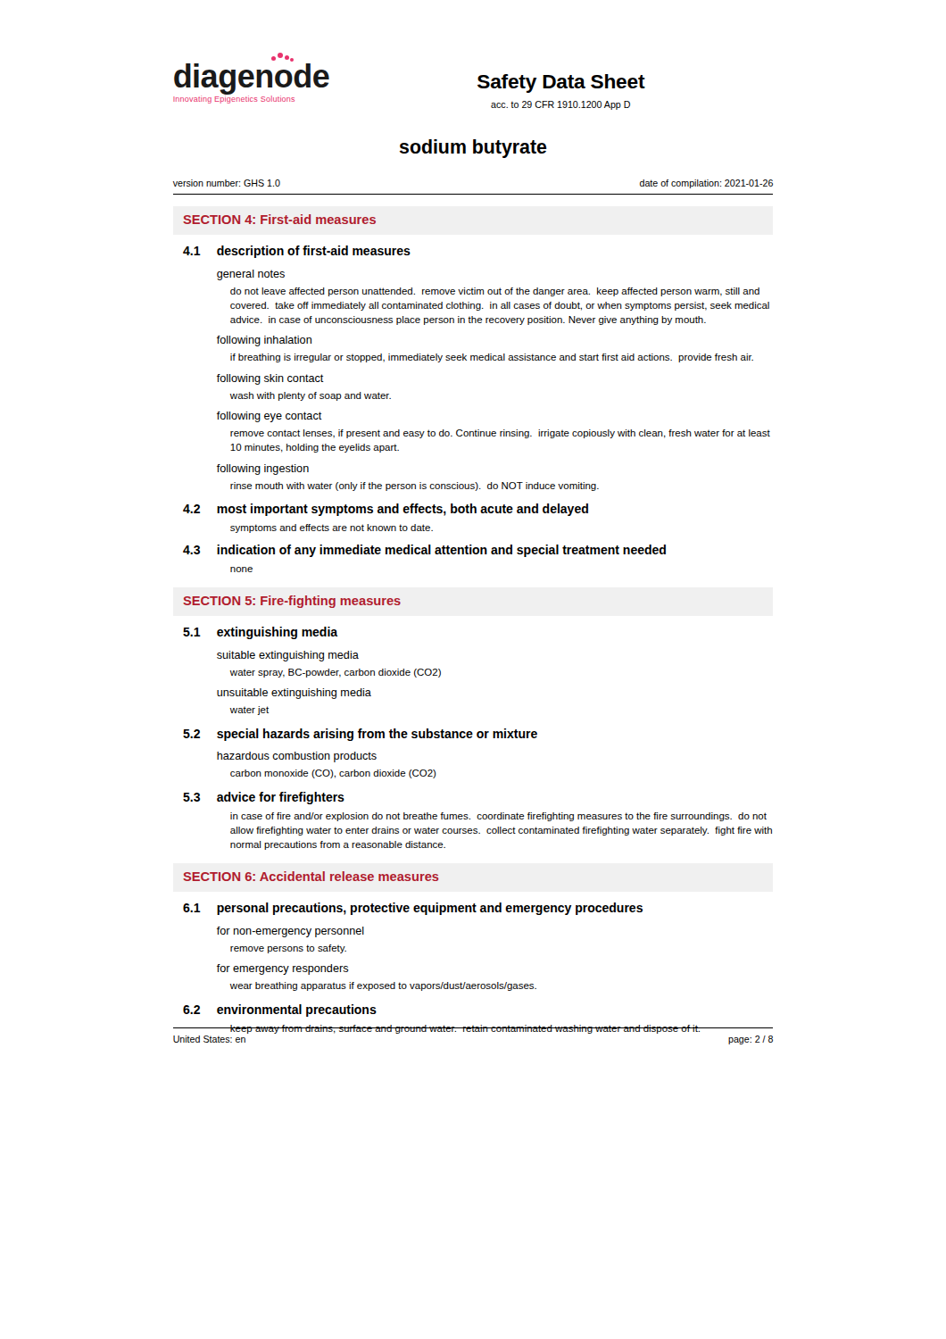diagenode
Innovating Epigenetics Solutions
Safety Data Sheet
acc. to 29 CFR 1910.1200 App D
sodium butyrate
version number: GHS 1.0 date of compilation: 2021-01-26
SECTION 4: First-aid measures
4.1
description of first-aid measures
general notes
do not leave affected person unattended. remove victim out of the danger area. keep affected person warm, still and covered. take off immediately all contaminated clothing. in all cases of doubt, or when symptoms persist, seek medical advice. in case of unconsciousness place person in the recovery position. Never give anything by mouth.
following inhalation
if breathing is irregular or stopped, immediately seek medical assistance and start first aid actions. provide fresh air.
following skin contact
wash with plenty of soap and water.
following eye contact
remove contact lenses, if present and easy to do. Continue rinsing. irrigate copiously with clean, fresh water for at least 10 minutes, holding the eyelids apart.
following ingestion
rinse mouth with water (only if the person is conscious). do NOT induce vomiting.
4.2
most important symptoms and effects, both acute and delayed
symptoms and effects are not known to date.
4.3
indication of any immediate medical attention and special treatment needed
none
SECTION 5: Fire-fighting measures
5.1
extinguishing media
suitable extinguishing media
water spray, BC-powder, carbon dioxide (CO2)
unsuitable extinguishing media
water jet
5.2
special hazards arising from the substance or mixture
hazardous combustion products
carbon monoxide (CO), carbon dioxide (CO2)
5.3
advice for firefighters
in case of fire and/or explosion do not breathe fumes. coordinate firefighting measures to the fire surroundings. do not allow firefighting water to enter drains or water courses. collect contaminated firefighting water separately. fight fire with normal precautions from a reasonable distance.
SECTION 6: Accidental release measures
6.1
personal precautions, protective equipment and emergency procedures
for non-emergency personnel
remove persons to safety.
for emergency responders
wear breathing apparatus if exposed to vapors/dust/aerosols/gases.
6.2
environmental precautions
keep away from drains, surface and ground water. retain contaminated washing water and dispose of it.
United States: en page: 2 / 8